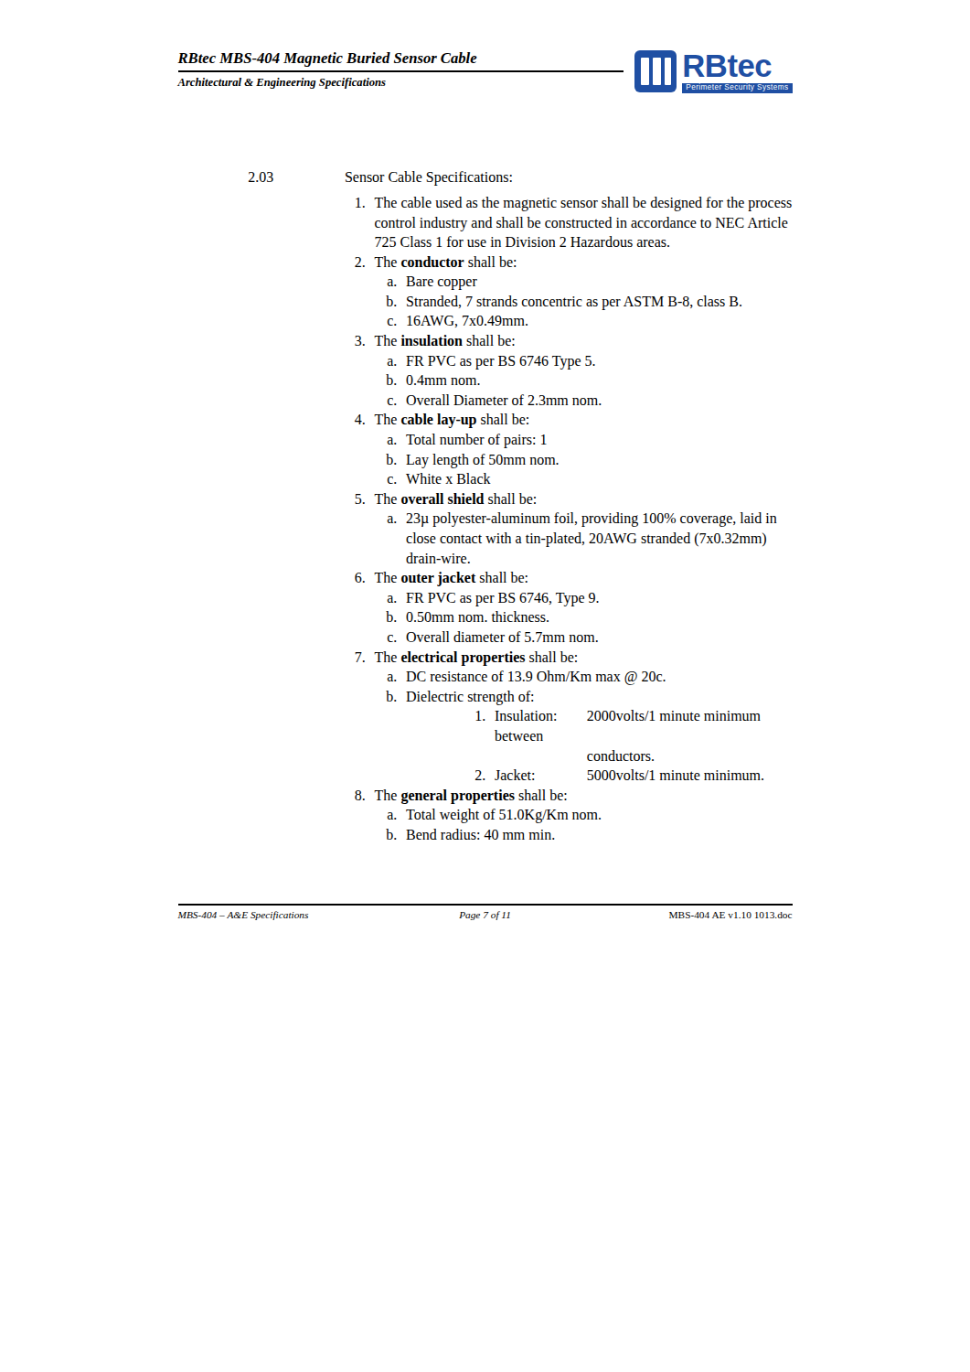RBtec MBS-404 Magnetic Buried Sensor Cable
Architectural & Engineering Specifications
RBtec
Perimeter Security Systems
2.03 Sensor Cable Specifications:
The cable used as the magnetic sensor shall be designed for the process control industry and shall be constructed in accordance to NEC Article 725 Class 1 for use in Division 2 Hazardous areas.
The conductor shall be:
Bare copper
Stranded, 7 strands concentric as per ASTM B-8, class B.
16AWG, 7x0.49mm.
The insulation shall be:
FR PVC as per BS 6746 Type 5.
0.4mm nom.
Overall Diameter of 2.3mm nom.
The cable lay-up shall be:
Total number of pairs: 1
Lay length of 50mm nom.
White x Black
The overall shield shall be:
23µ polyester-aluminum foil, providing 100% coverage, laid in close contact with a tin-plated, 20AWG stranded (7x0.32mm) drain-wire.
The outer jacket shall be:
FR PVC as per BS 6746, Type 9.
0.50mm nom. thickness.
Overall diameter of 5.7mm nom.
The electrical properties shall be:
DC resistance of 13.9 Ohm/Km max @ 20c.
Dielectric strength of:
Insulation: 2000volts/1 minute minimum betweenconductors.
Jacket: 5000volts/1 minute minimum.
The general properties shall be:
Total weight of 51.0Kg/Km nom.
Bend radius: 40 mm min.
MBS-404 – A&E Specifications
Page 7 of 11
MBS-404 AE v1.10 1013.doc